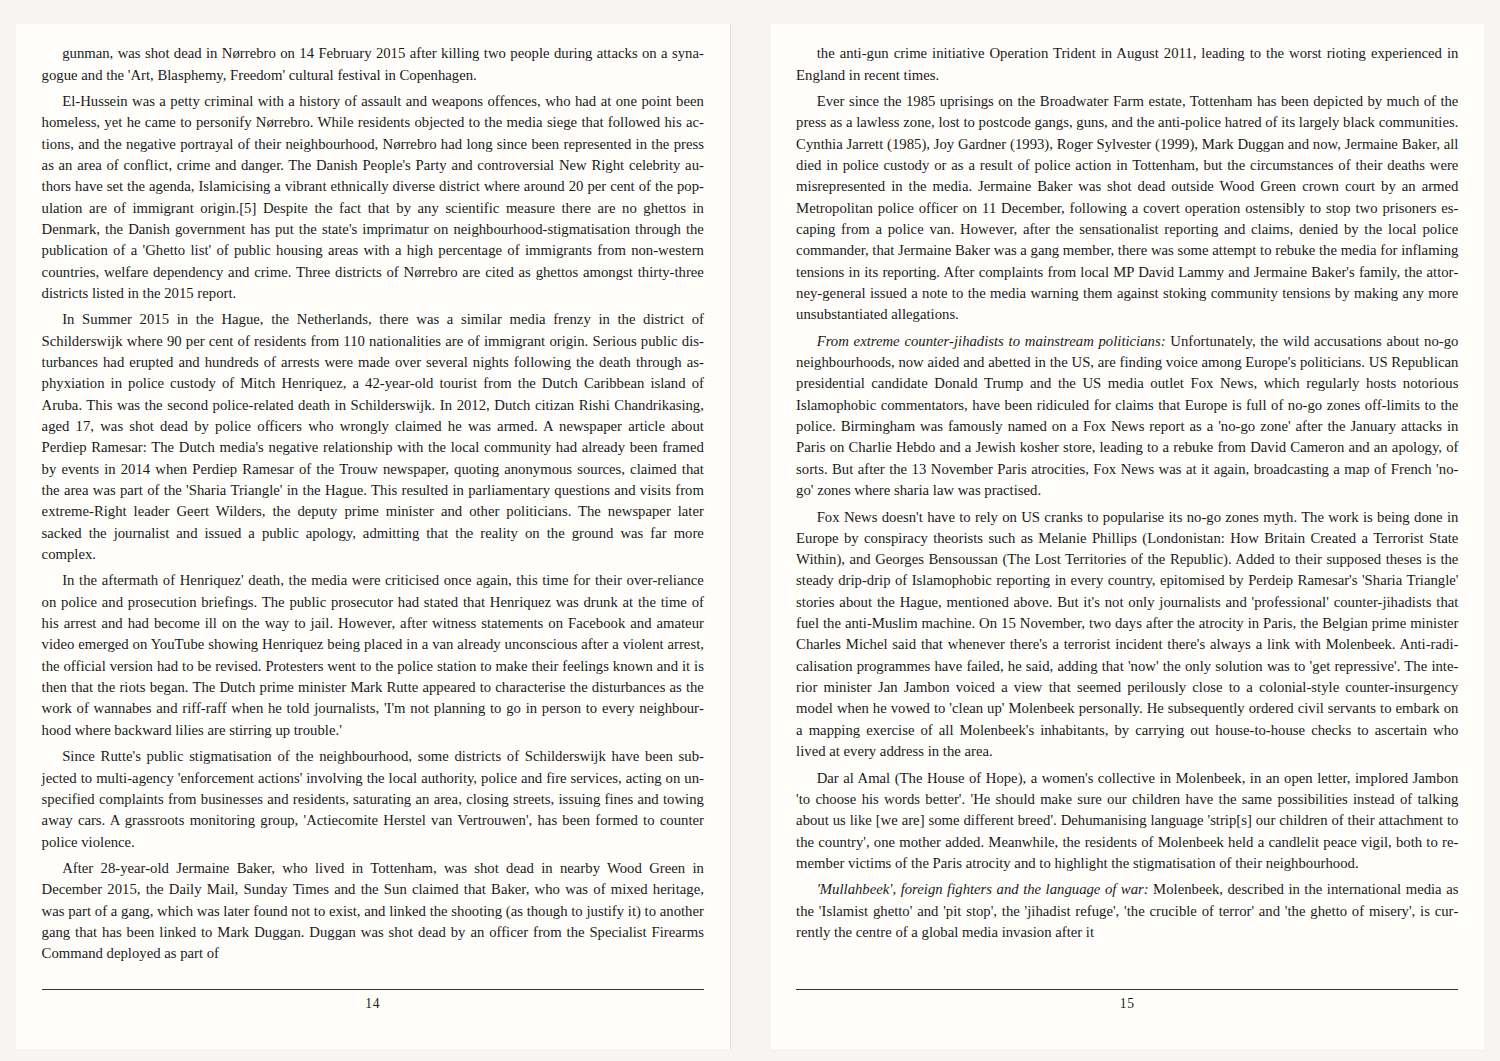gunman, was shot dead in Nørrebro on 14 February 2015 after killing two people during attacks on a synagogue and the 'Art, Blasphemy, Freedom' cultural festival in Copenhagen.
El-Hussein was a petty criminal with a history of assault and weapons offences, who had at one point been homeless, yet he came to personify Nørrebro. While residents objected to the media siege that followed his actions, and the negative portrayal of their neighbourhood, Nørrebro had long since been represented in the press as an area of conflict, crime and danger. The Danish People's Party and controversial New Right celebrity authors have set the agenda, Islamicising a vibrant ethnically diverse district where around 20 per cent of the population are of immigrant origin.[5] Despite the fact that by any scientific measure there are no ghettos in Denmark, the Danish government has put the state's imprimatur on neighbourhood-stigmatisation through the publication of a 'Ghetto list' of public housing areas with a high percentage of immigrants from non-western countries, welfare dependency and crime. Three districts of Nørrebro are cited as ghettos amongst thirty-three districts listed in the 2015 report.
In Summer 2015 in the Hague, the Netherlands, there was a similar media frenzy in the district of Schilderswijk where 90 per cent of residents from 110 nationalities are of immigrant origin. Serious public disturbances had erupted and hundreds of arrests were made over several nights following the death through asphyxiation in police custody of Mitch Henriquez, a 42-year-old tourist from the Dutch Caribbean island of Aruba. This was the second police-related death in Schilderswijk. In 2012, Dutch citizan Rishi Chandrikasing, aged 17, was shot dead by police officers who wrongly claimed he was armed. A newspaper article about Perdiep Ramesar: The Dutch media's negative relationship with the local community had already been framed by events in 2014 when Perdiep Ramesar of the Trouw newspaper, quoting anonymous sources, claimed that the area was part of the 'Sharia Triangle' in the Hague. This resulted in parliamentary questions and visits from extreme-Right leader Geert Wilders, the deputy prime minister and other politicians. The newspaper later sacked the journalist and issued a public apology, admitting that the reality on the ground was far more complex.
In the aftermath of Henriquez' death, the media were criticised once again, this time for their over-reliance on police and prosecution briefings. The public prosecutor had stated that Henriquez was drunk at the time of his arrest and had become ill on the way to jail. However, after witness statements on Facebook and amateur video emerged on YouTube showing Henriquez being placed in a van already unconscious after a violent arrest, the official version had to be revised. Protesters went to the police station to make their feelings known and it is then that the riots began. The Dutch prime minister Mark Rutte appeared to characterise the disturbances as the work of wannabes and riff-raff when he told journalists, 'I'm not planning to go in person to every neighbourhood where backward lilies are stirring up trouble.'
Since Rutte's public stigmatisation of the neighbourhood, some districts of Schilderswijk have been subjected to multi-agency 'enforcement actions' involving the local authority, police and fire services, acting on unspecified complaints from businesses and residents, saturating an area, closing streets, issuing fines and towing away cars. A grassroots monitoring group, 'Actiecomite Herstel van Vertrouwen', has been formed to counter police violence.
After 28-year-old Jermaine Baker, who lived in Tottenham, was shot dead in nearby Wood Green in December 2015, the Daily Mail, Sunday Times and the Sun claimed that Baker, who was of mixed heritage, was part of a gang, which was later found not to exist, and linked the shooting (as though to justify it) to another gang that has been linked to Mark Duggan. Duggan was shot dead by an officer from the Specialist Firearms Command deployed as part of
14
the anti-gun crime initiative Operation Trident in August 2011, leading to the worst rioting experienced in England in recent times.
Ever since the 1985 uprisings on the Broadwater Farm estate, Tottenham has been depicted by much of the press as a lawless zone, lost to postcode gangs, guns, and the anti-police hatred of its largely black communities. Cynthia Jarrett (1985), Joy Gardner (1993), Roger Sylvester (1999), Mark Duggan and now, Jermaine Baker, all died in police custody or as a result of police action in Tottenham, but the circumstances of their deaths were misrepresented in the media. Jermaine Baker was shot dead outside Wood Green crown court by an armed Metropolitan police officer on 11 December, following a covert operation ostensibly to stop two prisoners escaping from a police van. However, after the sensationalist reporting and claims, denied by the local police commander, that Jermaine Baker was a gang member, there was some attempt to rebuke the media for inflaming tensions in its reporting. After complaints from local MP David Lammy and Jermaine Baker's family, the attorney-general issued a note to the media warning them against stoking community tensions by making any more unsubstantiated allegations.
From extreme counter-jihadists to mainstream politicians: Unfortunately, the wild accusations about no-go neighbourhoods, now aided and abetted in the US, are finding voice among Europe's politicians. US Republican presidential candidate Donald Trump and the US media outlet Fox News, which regularly hosts notorious Islamophobic commentators, have been ridiculed for claims that Europe is full of no-go zones off-limits to the police. Birmingham was famously named on a Fox News report as a 'no-go zone' after the January attacks in Paris on Charlie Hebdo and a Jewish kosher store, leading to a rebuke from David Cameron and an apology, of sorts. But after the 13 November Paris atrocities, Fox News was at it again, broadcasting a map of French 'no-go' zones where sharia law was practised.
Fox News doesn't have to rely on US cranks to popularise its no-go zones myth. The work is being done in Europe by conspiracy theorists such as Melanie Phillips (Londonistan: How Britain Created a Terrorist State Within), and Georges Bensoussan (The Lost Territories of the Republic). Added to their supposed theses is the steady drip-drip of Islamophobic reporting in every country, epitomised by Perdeip Ramesar's 'Sharia Triangle' stories about the Hague, mentioned above. But it's not only journalists and 'professional' counter-jihadists that fuel the anti-Muslim machine. On 15 November, two days after the atrocity in Paris, the Belgian prime minister Charles Michel said that whenever there's a terrorist incident there's always a link with Molenbeek. Anti-radicalisation programmes have failed, he said, adding that 'now' the only solution was to 'get repressive'. The interior minister Jan Jambon voiced a view that seemed perilously close to a colonial-style counter-insurgency model when he vowed to 'clean up' Molenbeek personally. He subsequently ordered civil servants to embark on a mapping exercise of all Molenbeek's inhabitants, by carrying out house-to-house checks to ascertain who lived at every address in the area.
Dar al Amal (The House of Hope), a women's collective in Molenbeek, in an open letter, implored Jambon 'to choose his words better'. 'He should make sure our children have the same possibilities instead of talking about us like [we are] some different breed'. Dehumanising language 'strip[s] our children of their attachment to the country', one mother added. Meanwhile, the residents of Molenbeek held a candlelit peace vigil, both to remember victims of the Paris atrocity and to highlight the stigmatisation of their neighbourhood.
'Mullahbeek', foreign fighters and the language of war: Molenbeek, described in the international media as the 'Islamist ghetto' and 'pit stop', the 'jihadist refuge', 'the crucible of terror' and 'the ghetto of misery', is currently the centre of a global media invasion after it
15